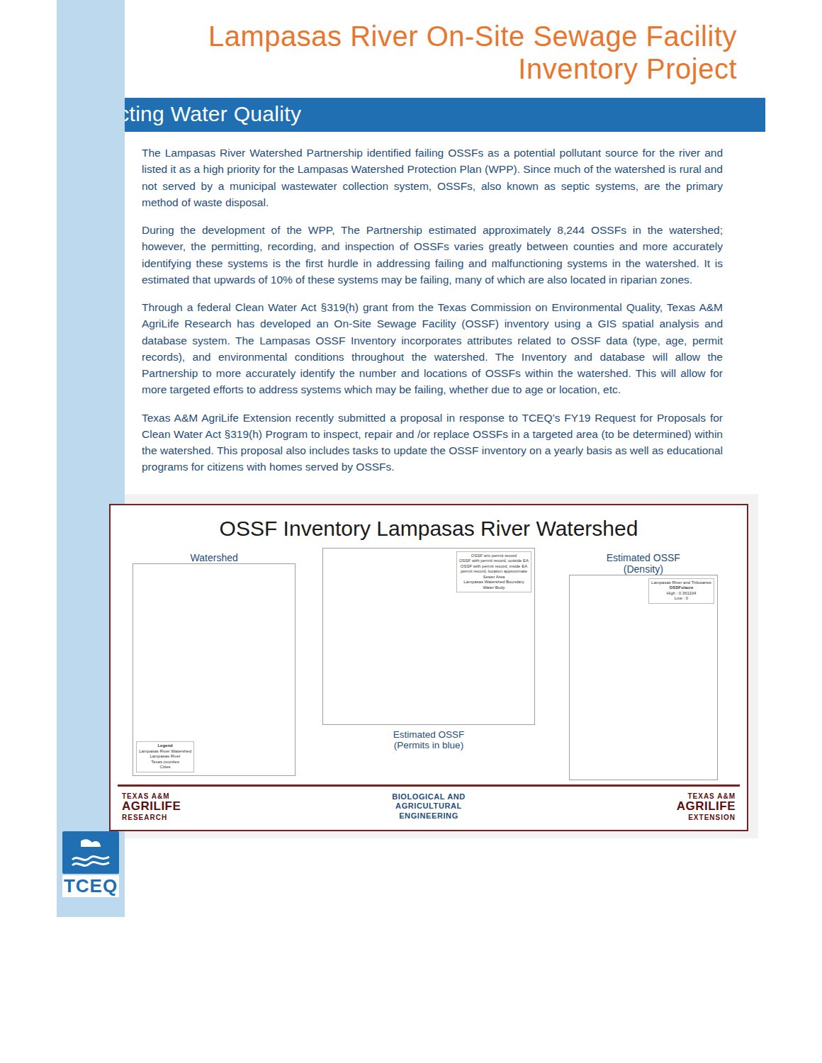TCEQ
Lampasas River On-Site Sewage Facility
Inventory Project
Protecting Water Quality
The Lampasas River Watershed Partnership identified failing OSSFs as a potential pollutant source for the river and listed it as a high priority for the Lampasas Watershed Protection Plan (WPP). Since much of the watershed is rural and not served by a municipal wastewater collection system, OSSFs, also known as septic systems, are the primary method of waste disposal.
During the development of the WPP, The Partnership estimated approximately 8,244 OSSFs in the watershed; however, the permitting, recording, and inspection of OSSFs varies greatly between counties and more accurately identifying these systems is the first hurdle in addressing failing and malfunctioning systems in the watershed. It is estimated that upwards of 10% of these systems may be failing, many of which are also located in riparian zones.
Through a federal Clean Water Act §319(h) grant from the Texas Commission on Environmental Quality, Texas A&M AgriLife Research has developed an On-Site Sewage Facility (OSSF) inventory using a GIS spatial analysis and database system. The Lampasas OSSF Inventory incorporates attributes related to OSSF data (type, age, permit records), and environmental conditions throughout the watershed. The Inventory and database will allow the Partnership to more accurately identify the number and locations of OSSFs within the watershed. This will allow for more targeted efforts to address systems which may be failing, whether due to age or location, etc.
Texas A&M AgriLife Extension recently submitted a proposal in response to TCEQ’s FY19 Request for Proposals for Clean Water Act §319(h) Program to inspect, repair and /or replace OSSFs in a targeted area (to be determined) within the watershed. This proposal also includes tasks to update the OSSF inventory on a yearly basis as well as educational programs for citizens with homes served by OSSFs.
OSSF Inventory Lampasas River Watershed
Watershed
Legend
Lampasas River Watershed
Lampasas River
Texas counties
Cities
OSSF w/o permit record
OSSF with permit record, outside EA
OSSF with permit record, inside EA
permit record, location approximate
Sewer Area
Lampasas Watershed Boundary
Water Body
Estimated OSSF
(Permits in blue)
Estimated OSSF
(Density)
Lampasas River and Tributaries
OSSFs/acre
High : 0.361104
Low : 0
TEXAS A&M
AGRILIFE
RESEARCH
BIOLOGICAL AND
AGRICULTURAL
ENGINEERING
TEXAS A&M
AGRILIFE
EXTENSION